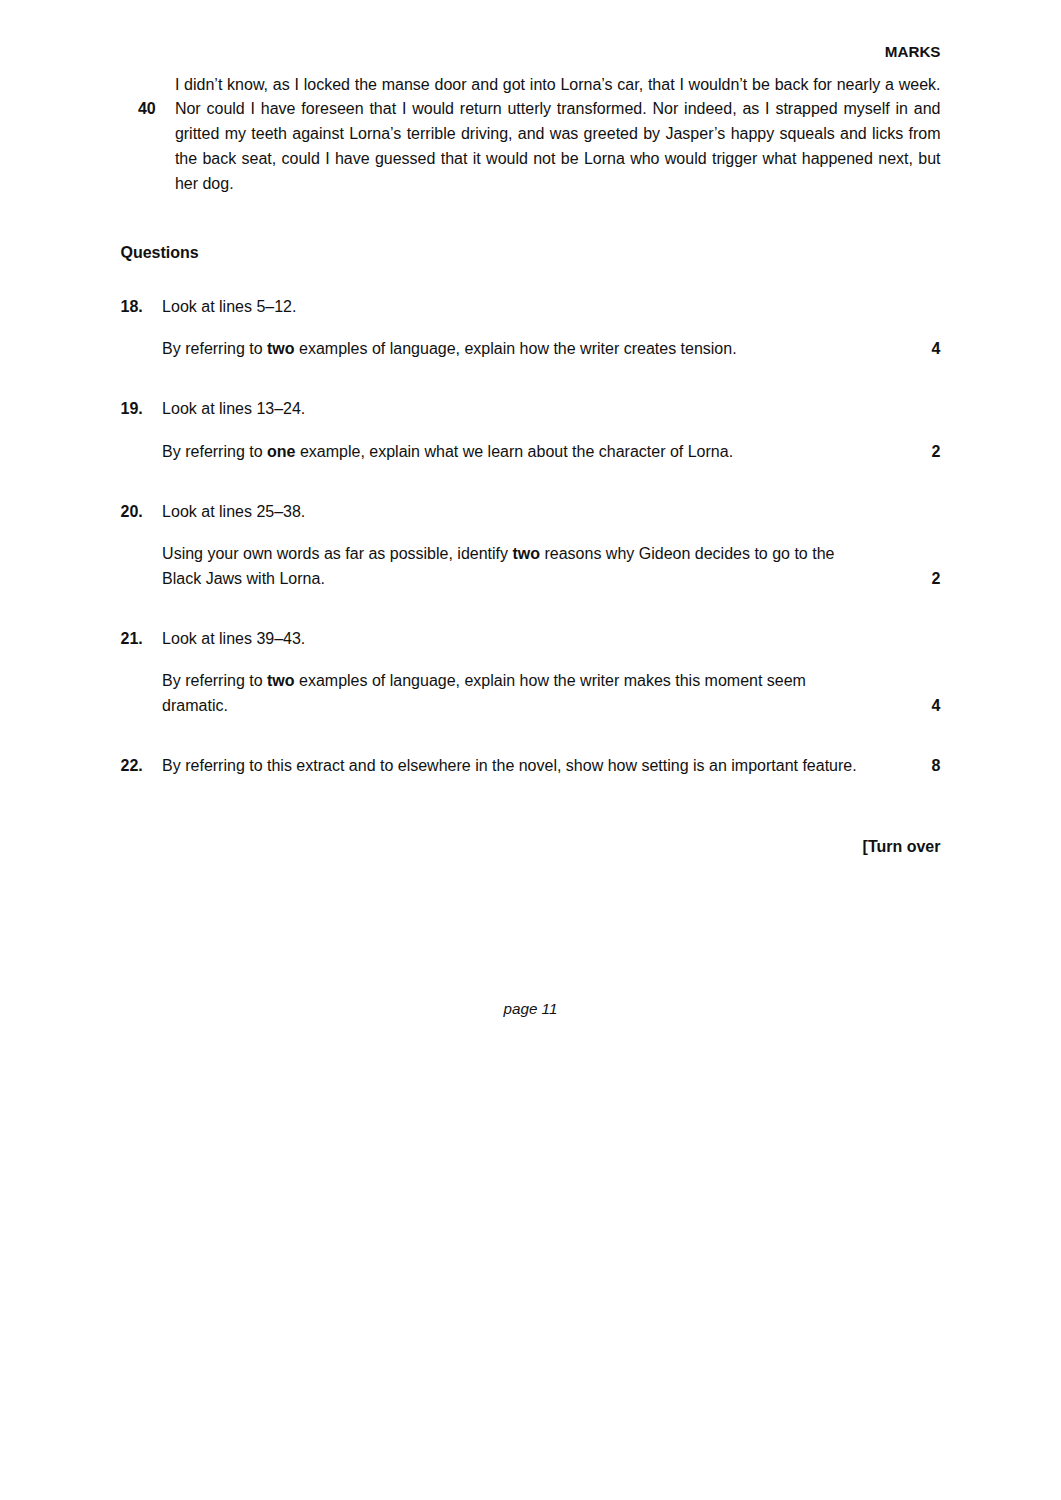MARKS
40
I didn’t know, as I locked the manse door and got into Lorna’s car, that I wouldn’t be back for nearly a week. Nor could I have foreseen that I would return utterly transformed. Nor indeed, as I strapped myself in and gritted my teeth against Lorna’s terrible driving, and was greeted by Jasper’s happy squeals and licks from the back seat, could I have guessed that it would not be Lorna who would trigger what happened next, but her dog.
Questions
18.
Look at lines 5–12.
By referring to two examples of language, explain how the writer creates tension.
4
19.
Look at lines 13–24.
By referring to one example, explain what we learn about the character of Lorna.
2
20.
Look at lines 25–38.
Using your own words as far as possible, identify two reasons why Gideon decides to go to the Black Jaws with Lorna.
2
21.
Look at lines 39–43.
By referring to two examples of language, explain how the writer makes this moment seem dramatic.
4
22.
By referring to this extract and to elsewhere in the novel, show how setting is an important feature.
8
[Turn over
page 11